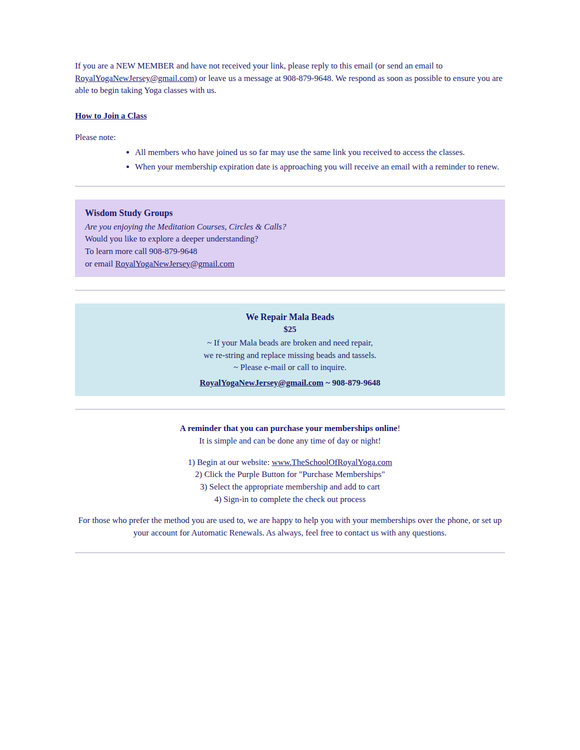If you are a NEW MEMBER and have not received your link, please reply to this email (or send an email to RoyalYogaNewJersey@gmail.com) or leave us a message at 908-879-9648. We respond as soon as possible to ensure you are able to begin taking Yoga classes with us.
How to Join a Class
Please note:
All members who have joined us so far may use the same link you received to access the classes.
When your membership expiration date is approaching you will receive an email with a reminder to renew.
Wisdom Study Groups
Are you enjoying the Meditation Courses, Circles & Calls?
Would you like to explore a deeper understanding?
To learn more call 908-879-9648
or email RoyalYogaNewJersey@gmail.com
We Repair Mala Beads
$25
~ If your Mala beads are broken and need repair,
we re-string and replace missing beads and tassels.
~ Please e-mail or call to inquire.
RoyalYogaNewJersey@gmail.com ~ 908-879-9648
A reminder that you can purchase your memberships online!
It is simple and can be done any time of day or night!
1) Begin at our website: www.TheSchoolOfRoyalYoga.com
2) Click the Purple Button for "Purchase Memberships"
3) Select the appropriate membership and add to cart
4) Sign-in to complete the check out process
For those who prefer the method you are used to, we are happy to help you with your memberships over the phone, or set up your account for Automatic Renewals. As always, feel free to contact us with any questions.